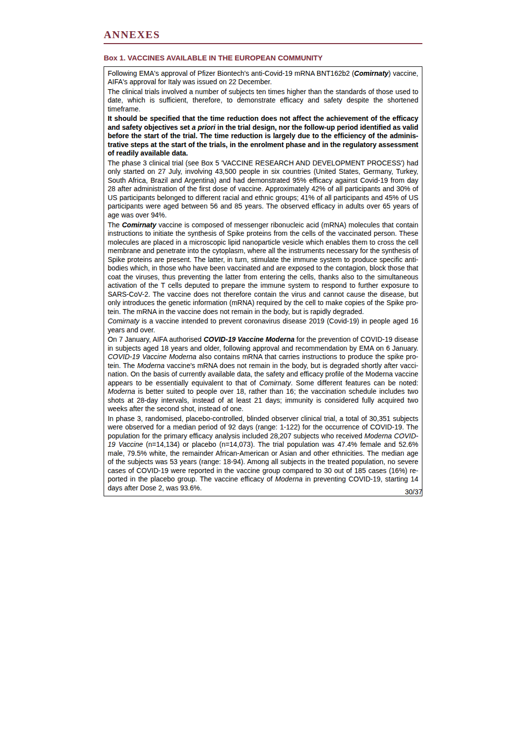ANNEXES
Box 1. VACCINES AVAILABLE IN THE EUROPEAN COMMUNITY
Following EMA's approval of Pfizer Biontech's anti-Covid-19 mRNA BNT162b2 (Comirnaty) vaccine, AIFA's approval for Italy was issued on 22 December.
The clinical trials involved a number of subjects ten times higher than the standards of those used to date, which is sufficient, therefore, to demonstrate efficacy and safety despite the shortened timeframe.
It should be specified that the time reduction does not affect the achievement of the efficacy and safety objectives set a priori in the trial design, nor the follow-up period identified as valid before the start of the trial. The time reduction is largely due to the efficiency of the administrative steps at the start of the trials, in the enrolment phase and in the regulatory assessment of readily available data.
The phase 3 clinical trial (see Box 5 'VACCINE RESEARCH AND DEVELOPMENT PROCESS') had only started on 27 July, involving 43,500 people in six countries (United States, Germany, Turkey, South Africa, Brazil and Argentina) and had demonstrated 95% efficacy against Covid-19 from day 28 after administration of the first dose of vaccine. Approximately 42% of all participants and 30% of US participants belonged to different racial and ethnic groups; 41% of all participants and 45% of US participants were aged between 56 and 85 years. The observed efficacy in adults over 65 years of age was over 94%.
The Comirnaty vaccine is composed of messenger ribonucleic acid (mRNA) molecules that contain instructions to initiate the synthesis of Spike proteins from the cells of the vaccinated person. These molecules are placed in a microscopic lipid nanoparticle vesicle which enables them to cross the cell membrane and penetrate into the cytoplasm, where all the instruments necessary for the synthesis of Spike proteins are present. The latter, in turn, stimulate the immune system to produce specific antibodies which, in those who have been vaccinated and are exposed to the contagion, block those that coat the viruses, thus preventing the latter from entering the cells, thanks also to the simultaneous activation of the T cells deputed to prepare the immune system to respond to further exposure to SARS-CoV-2. The vaccine does not therefore contain the virus and cannot cause the disease, but only introduces the genetic information (mRNA) required by the cell to make copies of the Spike protein. The mRNA in the vaccine does not remain in the body, but is rapidly degraded.
Comirnaty is a vaccine intended to prevent coronavirus disease 2019 (Covid-19) in people aged 16 years and over.
On 7 January, AIFA authorised COVID-19 Vaccine Moderna for the prevention of COVID-19 disease in subjects aged 18 years and older, following approval and recommendation by EMA on 6 January. COVID-19 Vaccine Moderna also contains mRNA that carries instructions to produce the spike protein. The Moderna vaccine's mRNA does not remain in the body, but is degraded shortly after vaccination. On the basis of currently available data, the safety and efficacy profile of the Moderna vaccine appears to be essentially equivalent to that of Comirnaty. Some different features can be noted: Moderna is better suited to people over 18, rather than 16; the vaccination schedule includes two shots at 28-day intervals, instead of at least 21 days; immunity is considered fully acquired two weeks after the second shot, instead of one.
In phase 3, randomised, placebo-controlled, blinded observer clinical trial, a total of 30,351 subjects were observed for a median period of 92 days (range: 1-122) for the occurrence of COVID-19. The population for the primary efficacy analysis included 28,207 subjects who received Moderna COVID-19 Vaccine (n=14,134) or placebo (n=14,073). The trial population was 47.4% female and 52.6% male, 79.5% white, the remainder African-American or Asian and other ethnicities. The median age of the subjects was 53 years (range: 18-94). Among all subjects in the treated population, no severe cases of COVID-19 were reported in the vaccine group compared to 30 out of 185 cases (16%) reported in the placebo group. The vaccine efficacy of Moderna in preventing COVID-19, starting 14 days after Dose 2, was 93.6%.
30/37